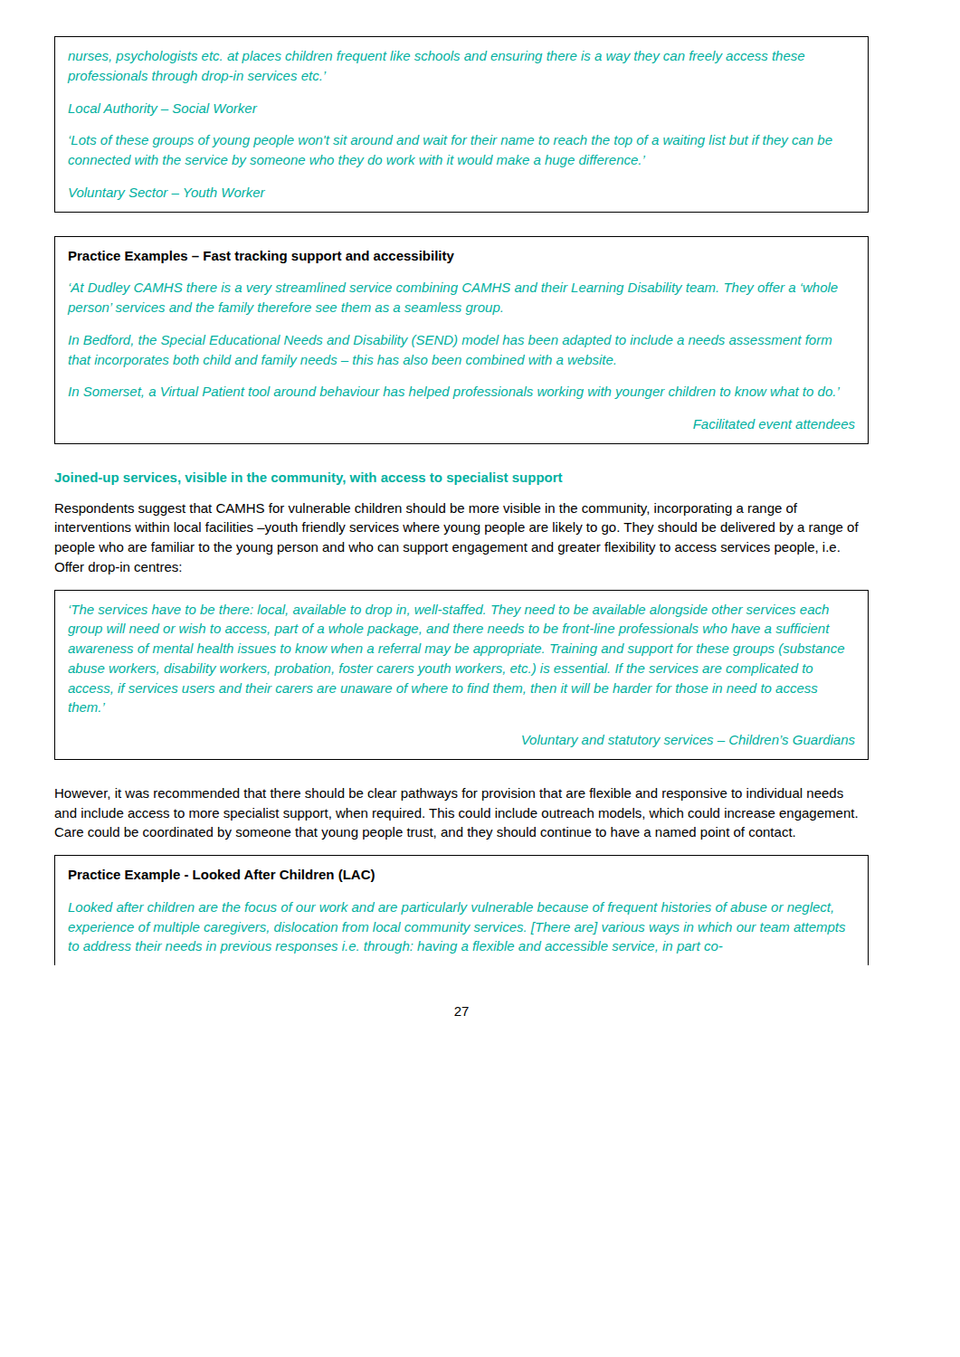nurses, psychologists etc. at places children frequent like schools and ensuring there is a way they can freely access these professionals through drop-in services etc.’
Local Authority – Social Worker
‘Lots of these groups of young people won't sit around and wait for their name to reach the top of a waiting list but if they can be connected with the service by someone who they do work with it would make a huge difference.’
Voluntary Sector – Youth Worker
Practice Examples – Fast tracking support and accessibility
‘At Dudley CAMHS there is a very streamlined service combining CAMHS and their Learning Disability team. They offer a ‘whole person’ services and the family therefore see them as a seamless group.
In Bedford, the Special Educational Needs and Disability (SEND) model has been adapted to include a needs assessment form that incorporates both child and family needs – this has also been combined with a website.
In Somerset, a Virtual Patient tool around behaviour has helped professionals working with younger children to know what to do.’
Facilitated event attendees
Joined-up services, visible in the community, with access to specialist support
Respondents suggest that CAMHS for vulnerable children should be more visible in the community, incorporating a range of interventions within local facilities –youth friendly services where young people are likely to go. They should be delivered by a range of people who are familiar to the young person and who can support engagement and greater flexibility to access services people, i.e. Offer drop-in centres:
‘The services have to be there: local, available to drop in, well-staffed. They need to be available alongside other services each group will need or wish to access, part of a whole package, and there needs to be front-line professionals who have a sufficient awareness of mental health issues to know when a referral may be appropriate. Training and support for these groups (substance abuse workers, disability workers, probation, foster carers youth workers, etc.) is essential. If the services are complicated to access, if services users and their carers are unaware of where to find them, then it will be harder for those in need to access them.’
Voluntary and statutory services – Children’s Guardians
However, it was recommended that there should be clear pathways for provision that are flexible and responsive to individual needs and include access to more specialist support, when required. This could include outreach models, which could increase engagement. Care could be coordinated by someone that young people trust, and they should continue to have a named point of contact.
Practice Example - Looked After Children (LAC)
Looked after children are the focus of our work and are particularly vulnerable because of frequent histories of abuse or neglect, experience of multiple caregivers, dislocation from local community services. [There are] various ways in which our team attempts to address their needs in previous responses i.e. through: having a flexible and accessible service, in part co-
27